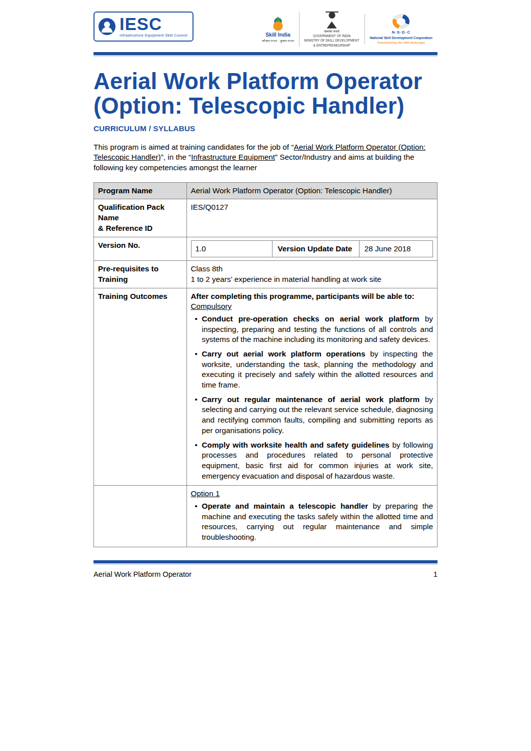IESC Infrastructure Equipment Skill Council
Skill India कौशल भारत - कुशल भारत
सत्यमेव जयते GOVERNMENT OF INDIA MINISTRY OF SKILL DEVELOPMENT & ENTREPRENEURSHIP
N·S·D·C National Skill Development Corporation Transforming the skill landscape
Aerial Work Platform Operator (Option: Telescopic Handler)
CURRICULUM / SYLLABUS
This program is aimed at training candidates for the job of “Aerial Work Platform Operator (Option: Telescopic Handler)”, in the “Infrastructure Equipment” Sector/Industry and aims at building the following key competencies amongst the learner
| Program Name | Aerial Work Platform Operator (Option: Telescopic Handler) |
| Qualification Pack Name & Reference ID | IES/Q0127 |
| Version No. | / 1.0 / Version Update Date / 28 June 2018 / |
| Pre-requisites to Training | Class 8th 1 to 2 years’ experience in material handling at work site |
| Training Outcomes | After completing this programme, participants will be able to: Compulsory Conduct pre-operation checks on aerial work platform by inspecting, preparing and testing the functions of all controls and systems of the machine including its monitoring and safety devices. Carry out aerial work platform operations by inspecting the worksite, understanding the task, planning the methodology and executing it precisely and safely within the allotted resources and time frame. Carry out regular maintenance of aerial work platform by selecting and carrying out the relevant service schedule, diagnosing and rectifying common faults, compiling and submitting reports as per organisations policy. Comply with worksite health and safety guidelines by following processes and procedures related to personal protective equipment, basic first aid for common injuries at work site, emergency evacuation and disposal of hazardous waste. |
| | Option 1 Operate and maintain a telescopic handler by preparing the machine and executing the tasks safely within the allotted time and resources, carrying out regular maintenance and simple troubleshooting. |
Aerial Work Platform Operator 1